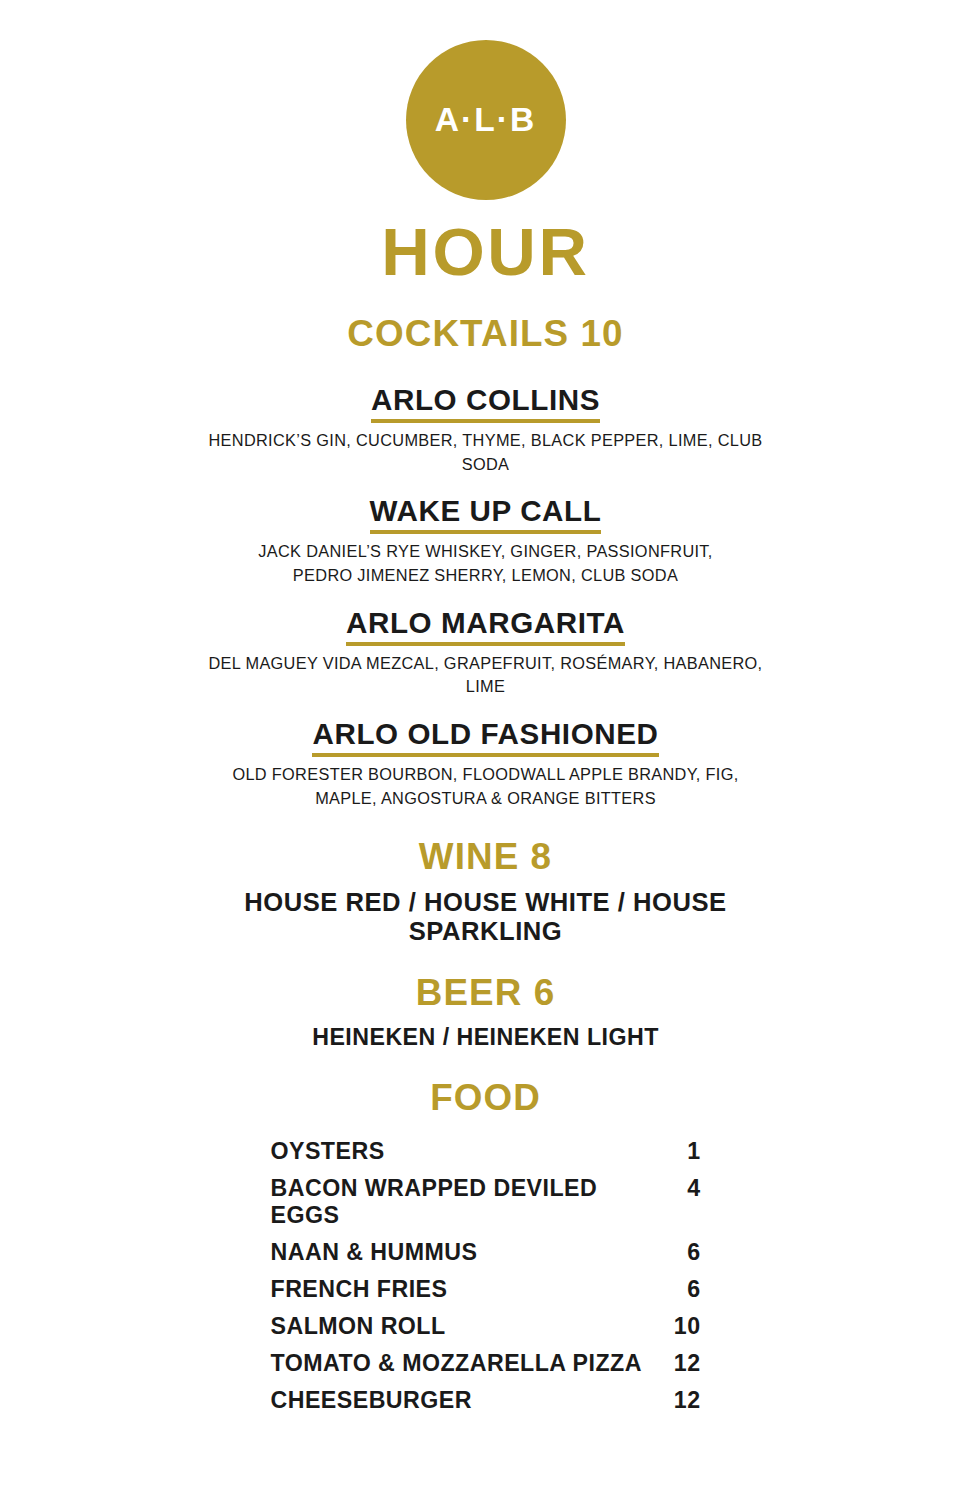A·L·B
HOUR
COCKTAILS 10
ARLO COLLINS
Hendrick’s Gin, Cucumber, Thyme, Black Pepper, Lime, Club Soda
WAKE UP CALL
Jack Daniel’s Rye Whiskey, Ginger, Passionfruit,
Pedro Jimenez Sherry, Lemon, Club Soda
ARLO MARGARITA
Del Maguey Vida Mezcal, Grapefruit, Rosémary, Habanero, Lime
ARLO OLD FASHIONED
Old Forester Bourbon, Floodwall Apple Brandy, Fig,
Maple, Angostura & Orange Bitters
WINE 8
HOUSE RED / HOUSE WHITE / HOUSE SPARKLING
BEER 6
HEINEKEN / HEINEKEN LIGHT
FOOD
OYSTERS 1
BACON WRAPPED DEVILED EGGS 4
NAAN & HUMMUS 6
FRENCH FRIES 6
SALMON ROLL 10
TOMATO & MOZZARELLA PIZZA 12
CHEESEBURGER 12